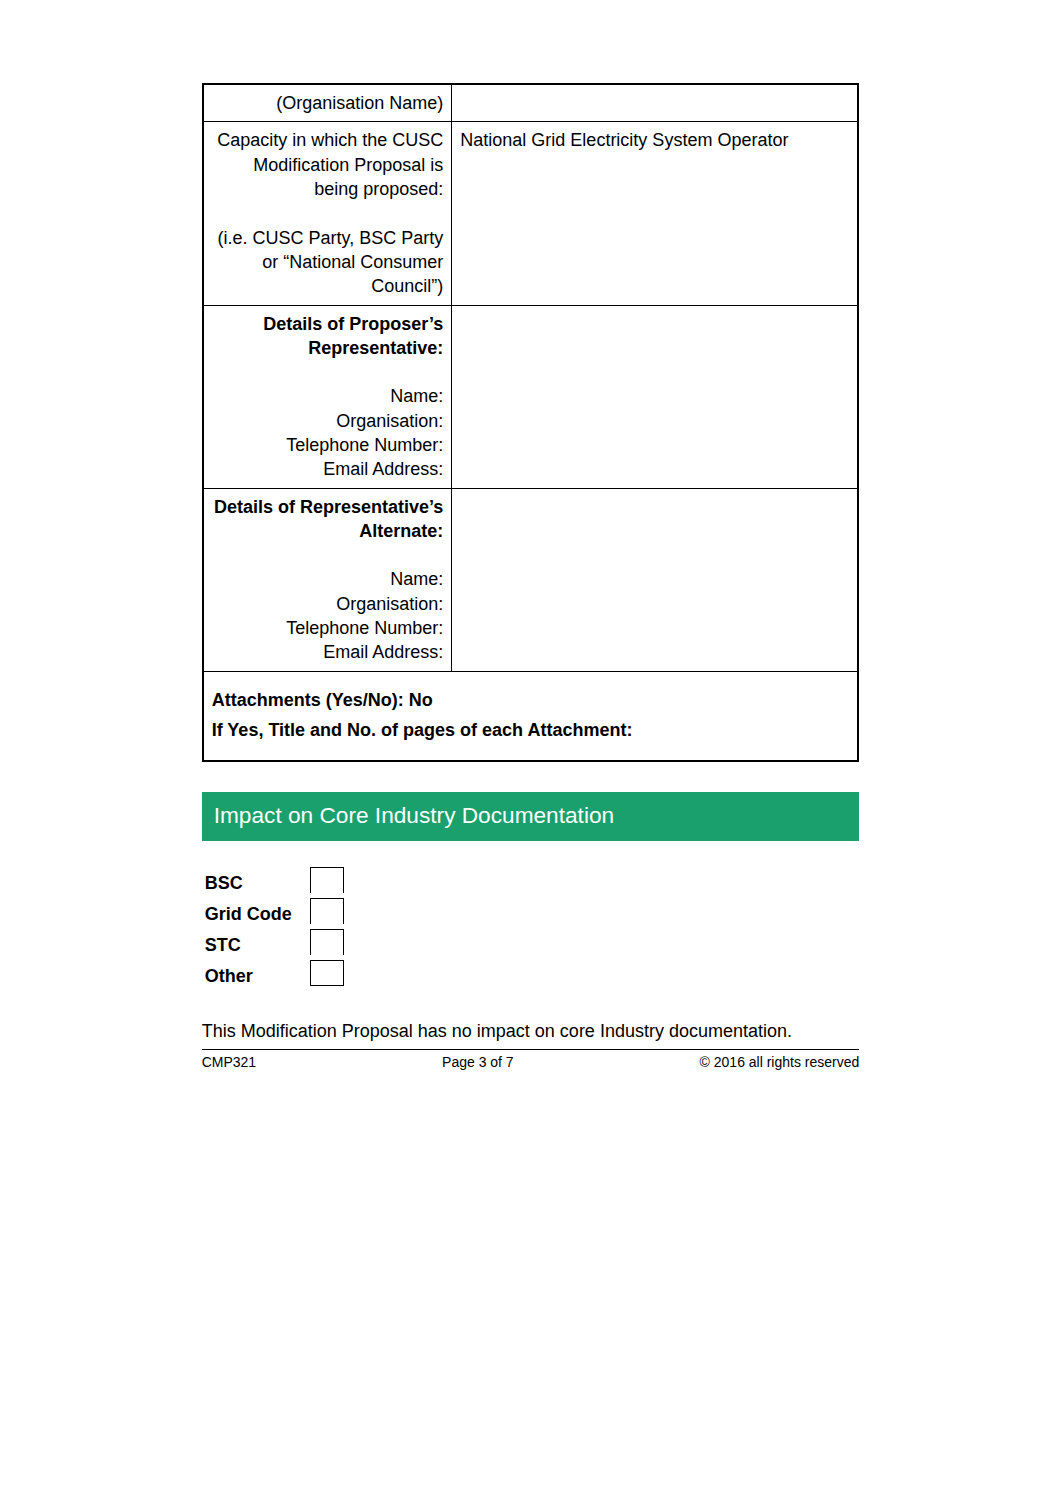| (Organisation Name) | |
| Capacity in which the CUSC Modification Proposal is being proposed: (i.e. CUSC Party, BSC Party or “National Consumer Council”) | National Grid Electricity System Operator |
| Details of Proposer’s Representative: Name: Organisation: Telephone Number: Email Address: | |
| Details of Representative’s Alternate: Name: Organisation: Telephone Number: Email Address: | |
| Attachments (Yes/No): No If Yes, Title and No. of pages of each Attachment: |
Impact on Core Industry Documentation
| BSC | |
| Grid Code | |
| STC | |
| Other | |
This Modification Proposal has no impact on core Industry documentation.
CMP321 Page 3 of 7 © 2016 all rights reserved